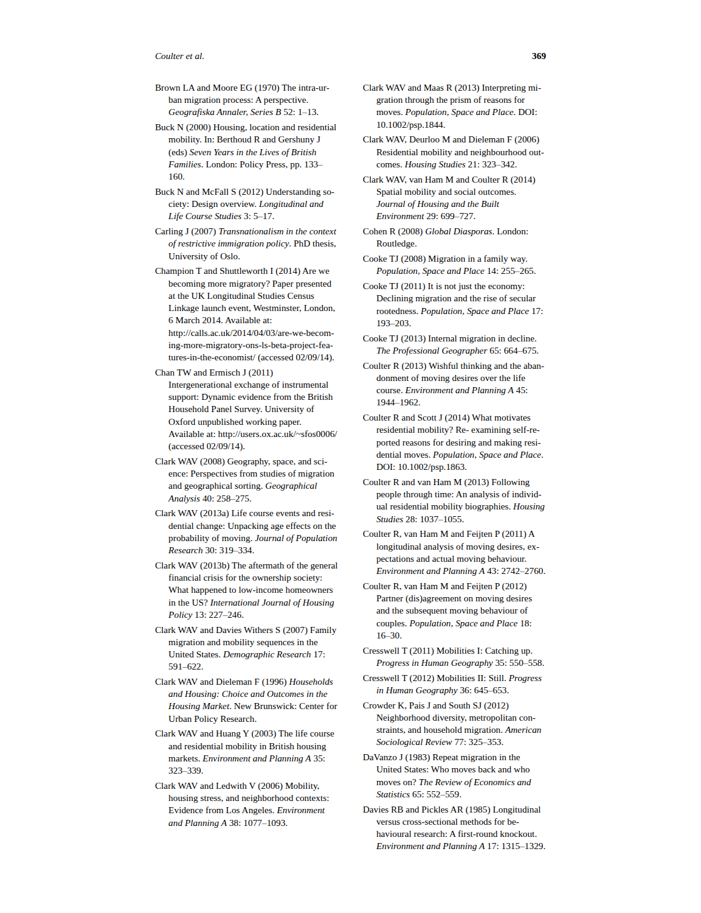Coulter et al. 369
Brown LA and Moore EG (1970) The intra-urban migration process: A perspective. Geografiska Annaler, Series B 52: 1–13.
Buck N (2000) Housing, location and residential mobility. In: Berthoud R and Gershuny J (eds) Seven Years in the Lives of British Families. London: Policy Press, pp. 133–160.
Buck N and McFall S (2012) Understanding society: Design overview. Longitudinal and Life Course Studies 3: 5–17.
Carling J (2007) Transnationalism in the context of restrictive immigration policy. PhD thesis, University of Oslo.
Champion T and Shuttleworth I (2014) Are we becoming more migratory? Paper presented at the UK Longitudinal Studies Census Linkage launch event, Westminster, London, 6 March 2014. Available at: http://calls.ac.uk/2014/04/03/are-we-becoming-more-migratory-ons-ls-beta-project-features-in-the-economist/ (accessed 02/09/14).
Chan TW and Ermisch J (2011) Intergenerational exchange of instrumental support: Dynamic evidence from the British Household Panel Survey. University of Oxford unpublished working paper. Available at: http://users.ox.ac.uk/~sfos0006/ (accessed 02/09/14).
Clark WAV (2008) Geography, space, and science: Perspectives from studies of migration and geographical sorting. Geographical Analysis 40: 258–275.
Clark WAV (2013a) Life course events and residential change: Unpacking age effects on the probability of moving. Journal of Population Research 30: 319–334.
Clark WAV (2013b) The aftermath of the general financial crisis for the ownership society: What happened to low-income homeowners in the US? International Journal of Housing Policy 13: 227–246.
Clark WAV and Davies Withers S (2007) Family migration and mobility sequences in the United States. Demographic Research 17: 591–622.
Clark WAV and Dieleman F (1996) Households and Housing: Choice and Outcomes in the Housing Market. New Brunswick: Center for Urban Policy Research.
Clark WAV and Huang Y (2003) The life course and residential mobility in British housing markets. Environment and Planning A 35: 323–339.
Clark WAV and Ledwith V (2006) Mobility, housing stress, and neighborhood contexts: Evidence from Los Angeles. Environment and Planning A 38: 1077–1093.
Clark WAV and Maas R (2013) Interpreting migration through the prism of reasons for moves. Population, Space and Place. DOI: 10.1002/psp.1844.
Clark WAV, Deurloo M and Dieleman F (2006) Residential mobility and neighbourhood outcomes. Housing Studies 21: 323–342.
Clark WAV, van Ham M and Coulter R (2014) Spatial mobility and social outcomes. Journal of Housing and the Built Environment 29: 699–727.
Cohen R (2008) Global Diasporas. London: Routledge.
Cooke TJ (2008) Migration in a family way. Population, Space and Place 14: 255–265.
Cooke TJ (2011) It is not just the economy: Declining migration and the rise of secular rootedness. Population, Space and Place 17: 193–203.
Cooke TJ (2013) Internal migration in decline. The Professional Geographer 65: 664–675.
Coulter R (2013) Wishful thinking and the abandonment of moving desires over the life course. Environment and Planning A 45: 1944–1962.
Coulter R and Scott J (2014) What motivates residential mobility? Re- examining self-reported reasons for desiring and making residential moves. Population, Space and Place. DOI: 10.1002/psp.1863.
Coulter R and van Ham M (2013) Following people through time: An analysis of individual residential mobility biographies. Housing Studies 28: 1037–1055.
Coulter R, van Ham M and Feijten P (2011) A longitudinal analysis of moving desires, expectations and actual moving behaviour. Environment and Planning A 43: 2742–2760.
Coulter R, van Ham M and Feijten P (2012) Partner (dis)agreement on moving desires and the subsequent moving behaviour of couples. Population, Space and Place 18: 16–30.
Cresswell T (2011) Mobilities I: Catching up. Progress in Human Geography 35: 550–558.
Cresswell T (2012) Mobilities II: Still. Progress in Human Geography 36: 645–653.
Crowder K, Pais J and South SJ (2012) Neighborhood diversity, metropolitan constraints, and household migration. American Sociological Review 77: 325–353.
DaVanzo J (1983) Repeat migration in the United States: Who moves back and who moves on? The Review of Economics and Statistics 65: 552–559.
Davies RB and Pickles AR (1985) Longitudinal versus cross-sectional methods for behavioural research: A first-round knockout. Environment and Planning A 17: 1315–1329.